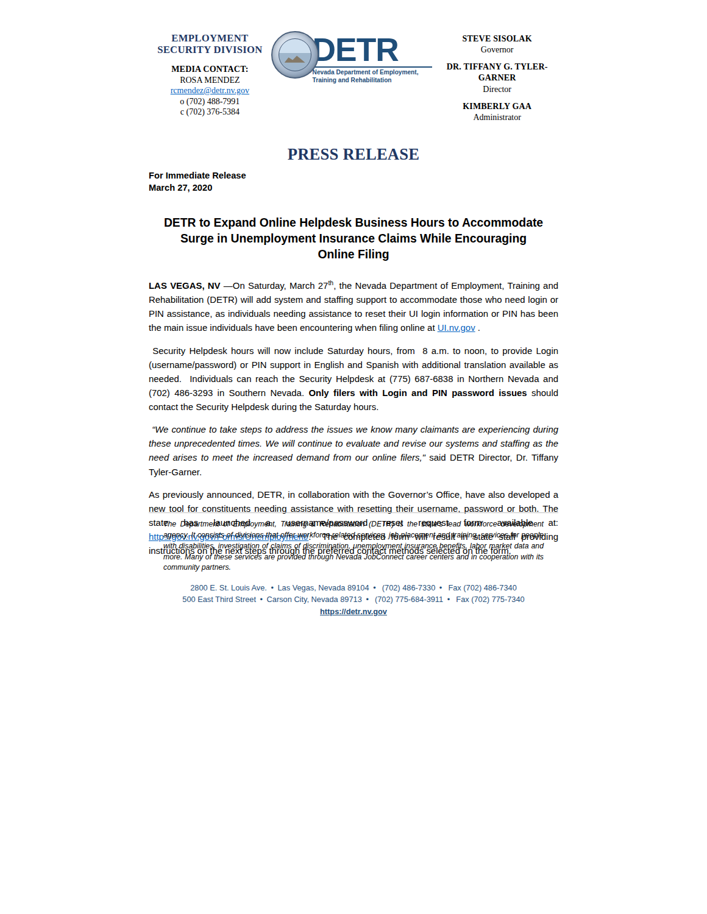EMPLOYMENT
SECURITY DIVISION
MEDIA CONTACT:
ROSA MENDEZ
rcmendez@detr.nv.gov
o (702) 488-7991
c (702) 376-5384
DETR
Nevada Department of Employment,
Training and Rehabilitation
STEVE SISOLAK
Governor
DR. TIFFANY G. TYLER-GARNER
Director
KIMBERLY GAA
Administrator
PRESS RELEASE
For Immediate Release
March 27, 2020
DETR to Expand Online Helpdesk Business Hours to Accommodate Surge in Unemployment Insurance Claims While Encouraging
Online Filing
LAS VEGAS, NV —On Saturday, March 27th, the Nevada Department of Employment, Training and Rehabilitation (DETR) will add system and staffing support to accommodate those who need login or PIN assistance, as individuals needing assistance to reset their UI login information or PIN has been the main issue individuals have been encountering when filing online at UI.nv.gov .
Security Helpdesk hours will now include Saturday hours, from 8 a.m. to noon, to provide Login (username/password) or PIN support in English and Spanish with additional translation available as needed. Individuals can reach the Security Helpdesk at (775) 687-6838 in Northern Nevada and (702) 486-3293 in Southern Nevada. Only filers with Login and PIN password issues should contact the Security Helpdesk during the Saturday hours.
“We continue to take steps to address the issues we know many claimants are experiencing during these unprecedented times. We will continue to evaluate and revise our systems and staffing as the need arises to meet the increased demand from our online filers," said DETR Director, Dr. Tiffany Tyler-Garner.
As previously announced, DETR, in collaboration with the Governor’s Office, have also developed a new tool for constituents needing assistance with resetting their username, password or both. The state has launched a username/password reset request form available at: http://gov.nv.gov/Forms/Unemployment/. The completed form will result in state staff providing instructions on the next steps through the preferred contact methods selected on the form.
The Department of Employment, Training & Rehabilitation (DETR) is the state’s lead workforce development agency. It consists of divisions that offer workforce related services, job placement and training, services for people with disabilities, investigation of claims of discrimination, unemployment insurance benefits, labor market data and more. Many of these services are provided through Nevada JobConnect career centers and in cooperation with its community partners.
2800 E. St. Louis Ave. • Las Vegas, Nevada 89104 • (702) 486-7330 • Fax (702) 486-7340
500 East Third Street • Carson City, Nevada 89713 • (702) 775-684-3911 • Fax (702) 775-7340
https://detr.nv.gov